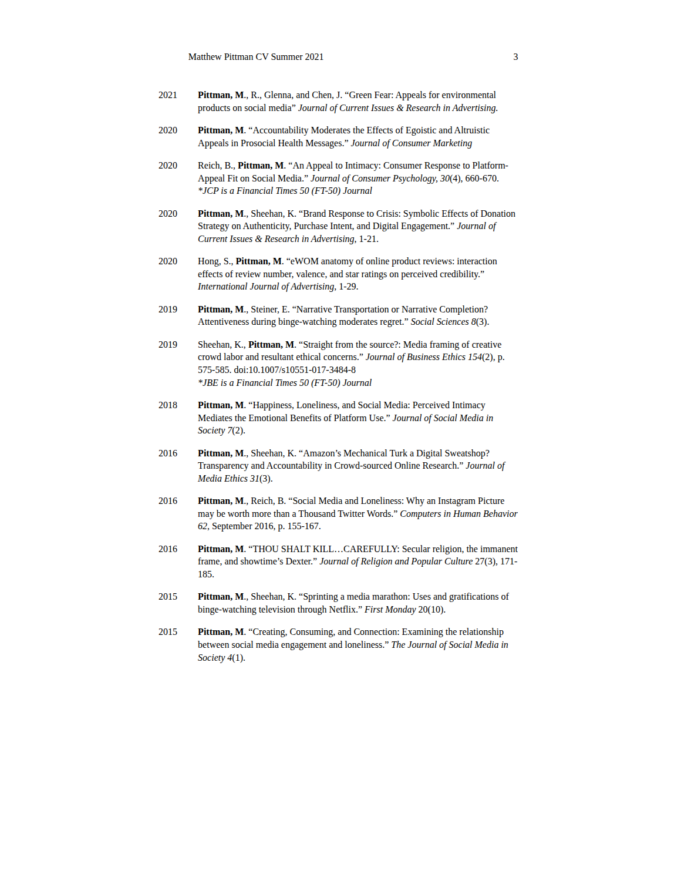Matthew Pittman CV Summer 2021 3
2021
Pittman, M., R., Glenna, and Chen, J. “Green Fear: Appeals for environmental products on social media” Journal of Current Issues & Research in Advertising.
2020
Pittman, M. “Accountability Moderates the Effects of Egoistic and Altruistic Appeals in Prosocial Health Messages.” Journal of Consumer Marketing
2020
Reich, B., Pittman, M. “An Appeal to Intimacy: Consumer Response to Platform-Appeal Fit on Social Media.” Journal of Consumer Psychology, 30(4), 660-670.
*JCP is a Financial Times 50 (FT-50) Journal
2020
Pittman, M., Sheehan, K. “Brand Response to Crisis: Symbolic Effects of Donation Strategy on Authenticity, Purchase Intent, and Digital Engagement.” Journal of Current Issues & Research in Advertising, 1-21.
2020
Hong, S., Pittman, M. “eWOM anatomy of online product reviews: interaction effects of review number, valence, and star ratings on perceived credibility.” International Journal of Advertising, 1-29.
2019
Pittman, M., Steiner, E. “Narrative Transportation or Narrative Completion? Attentiveness during binge-watching moderates regret.” Social Sciences 8(3).
2019
Sheehan, K., Pittman, M. “Straight from the source?: Media framing of creative crowd labor and resultant ethical concerns.” Journal of Business Ethics 154(2), p. 575-585. doi:10.1007/s10551-017-3484-8
*JBE is a Financial Times 50 (FT-50) Journal
2018
Pittman, M. “Happiness, Loneliness, and Social Media: Perceived Intimacy Mediates the Emotional Benefits of Platform Use.” Journal of Social Media in Society 7(2).
2016
Pittman, M., Sheehan, K. “Amazon’s Mechanical Turk a Digital Sweatshop? Transparency and Accountability in Crowd-sourced Online Research.” Journal of Media Ethics 31(3).
2016
Pittman, M., Reich, B. “Social Media and Loneliness: Why an Instagram Picture may be worth more than a Thousand Twitter Words.” Computers in Human Behavior 62, September 2016, p. 155-167.
2016
Pittman, M. “THOU SHALT KILL…CAREFULLY: Secular religion, the immanent frame, and showtime’s Dexter.” Journal of Religion and Popular Culture 27(3), 171-185.
2015
Pittman, M., Sheehan, K. “Sprinting a media marathon: Uses and gratifications of binge-watching television through Netflix.” First Monday 20(10).
2015
Pittman, M. “Creating, Consuming, and Connection: Examining the relationship between social media engagement and loneliness.” The Journal of Social Media in Society 4(1).